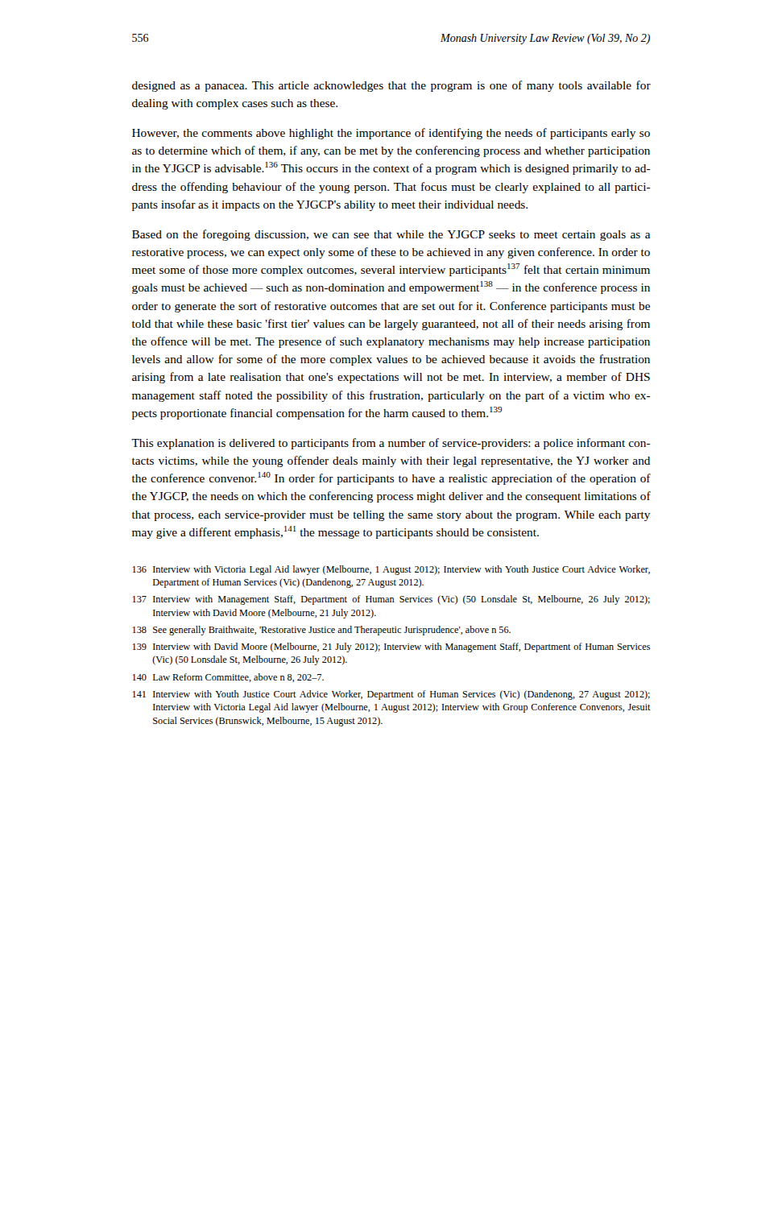556 Monash University Law Review (Vol 39, No 2)
designed as a panacea. This article acknowledges that the program is one of many tools available for dealing with complex cases such as these.
However, the comments above highlight the importance of identifying the needs of participants early so as to determine which of them, if any, can be met by the conferencing process and whether participation in the YJGCP is advisable.136 This occurs in the context of a program which is designed primarily to address the offending behaviour of the young person. That focus must be clearly explained to all participants insofar as it impacts on the YJGCP's ability to meet their individual needs.
Based on the foregoing discussion, we can see that while the YJGCP seeks to meet certain goals as a restorative process, we can expect only some of these to be achieved in any given conference. In order to meet some of those more complex outcomes, several interview participants137 felt that certain minimum goals must be achieved — such as non-domination and empowerment138 — in the conference process in order to generate the sort of restorative outcomes that are set out for it. Conference participants must be told that while these basic 'first tier' values can be largely guaranteed, not all of their needs arising from the offence will be met. The presence of such explanatory mechanisms may help increase participation levels and allow for some of the more complex values to be achieved because it avoids the frustration arising from a late realisation that one's expectations will not be met. In interview, a member of DHS management staff noted the possibility of this frustration, particularly on the part of a victim who expects proportionate financial compensation for the harm caused to them.139
This explanation is delivered to participants from a number of service-providers: a police informant contacts victims, while the young offender deals mainly with their legal representative, the YJ worker and the conference convenor.140 In order for participants to have a realistic appreciation of the operation of the YJGCP, the needs on which the conferencing process might deliver and the consequent limitations of that process, each service-provider must be telling the same story about the program. While each party may give a different emphasis,141 the message to participants should be consistent.
Interview with Victoria Legal Aid lawyer (Melbourne, 1 August 2012); Interview with Youth Justice Court Advice Worker, Department of Human Services (Vic) (Dandenong, 27 August 2012).
Interview with Management Staff, Department of Human Services (Vic) (50 Lonsdale St, Melbourne, 26 July 2012); Interview with David Moore (Melbourne, 21 July 2012).
See generally Braithwaite, 'Restorative Justice and Therapeutic Jurisprudence', above n 56.
Interview with David Moore (Melbourne, 21 July 2012); Interview with Management Staff, Department of Human Services (Vic) (50 Lonsdale St, Melbourne, 26 July 2012).
Law Reform Committee, above n 8, 202–7.
Interview with Youth Justice Court Advice Worker, Department of Human Services (Vic) (Dandenong, 27 August 2012); Interview with Victoria Legal Aid lawyer (Melbourne, 1 August 2012); Interview with Group Conference Convenors, Jesuit Social Services (Brunswick, Melbourne, 15 August 2012).